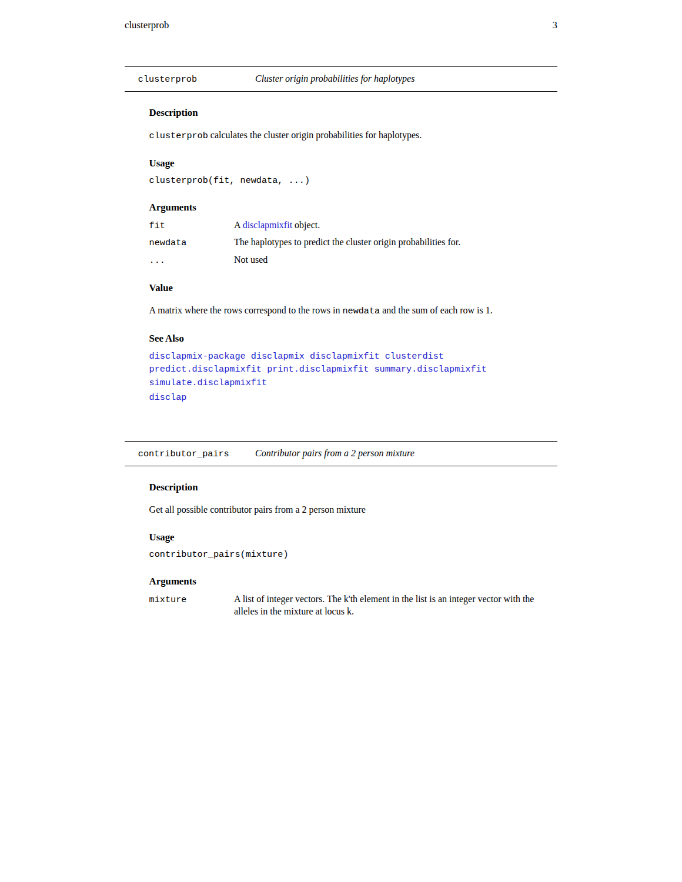clusterprob 3
clusterprob Cluster origin probabilities for haplotypes
Description
clusterprob calculates the cluster origin probabilities for haplotypes.
Usage
clusterprob(fit, newdata, ...)
Arguments
fit
A disclapmixfit object.
newdata
The haplotypes to predict the cluster origin probabilities for.
...
Not used
Value
A matrix where the rows correspond to the rows in newdata and the sum of each row is 1.
See Also
disclapmix-package disclapmix disclapmixfit clusterdist predict.disclapmixfit print.disclapmixfit summary.disclapmixfit simulate.disclapmixfit
disclap
contributor_pairs Contributor pairs from a 2 person mixture
Description
Get all possible contributor pairs from a 2 person mixture
Usage
contributor_pairs(mixture)
Arguments
mixture
A list of integer vectors. The k'th element in the list is an integer vector with the alleles in the mixture at locus k.